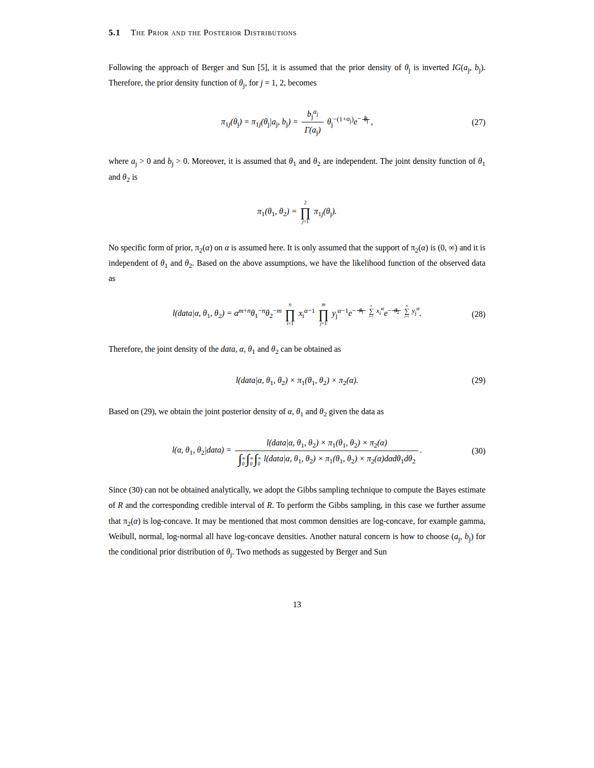5.1 The Prior and the Posterior Distributions
Following the approach of Berger and Sun [5], it is assumed that the prior density of θj is inverted IG(aj, bj). Therefore, the prior density function of θj, for j = 1, 2, becomes
π1j(θj) = π1j(θj|aj, bj) = bjaj Γ(aj) θj−(1+aj)e−bj θj, (27)
where aj > 0 and bj > 0. Moreover, it is assumed that θ1 and θ2 are independent. The joint density function of θ1 and θ2 is
π1(θ1, θ2) = 2∏j=1 π1j(θj).
No specific form of prior, π2(α) on α is assumed here. It is only assumed that the support of π2(α) is (0, ∞) and it is independent of θ1 and θ2. Based on the above assumptions, we have the likelihood function of the observed data as
l(data|α, θ1, θ2) = αm+nθ1−nθ2−m n∏i=1 xiα−1 m∏j=1 yjα−1e−1 θ1 n∑i=1 xiαe−1 θ2 m∑j=1 yjα. (28)
Therefore, the joint density of the data, α, θ1 and θ2 can be obtained as
l(data|α, θ1, θ2) × π1(θ1, θ2) × π2(α). (29)
Based on (29), we obtain the joint posterior density of α, θ1 and θ2 given the data as
l(α, θ1, θ2|data) = l(data|α, θ1, θ2) × π1(θ1, θ2) × π2(α) ∫∞
0∫∞
0∫∞
0 l(data|α, θ1, θ2) × π1(θ1, θ2) × π2(α)dαdθ1dθ2 . (30)
Since (30) can not be obtained analytically, we adopt the Gibbs sampling technique to compute the Bayes estimate of R and the corresponding credible interval of R. To perform the Gibbs sampling, in this case we further assume that π2(α) is log-concave. It may be mentioned that most common densities are log-concave, for example gamma, Weibull, normal, log-normal all have log-concave densities. Another natural concern is how to choose (aj, bj) for the conditional prior distribution of θj. Two methods as suggested by Berger and Sun
13